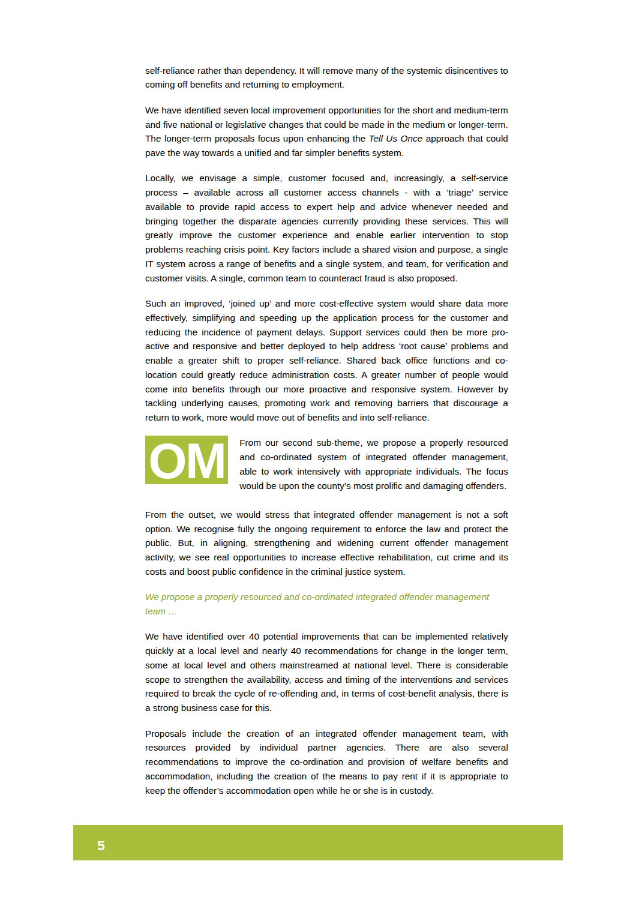self-reliance rather than dependency. It will remove many of the systemic disincentives to coming off benefits and returning to employment.
We have identified seven local improvement opportunities for the short and medium-term and five national or legislative changes that could be made in the medium or longer-term. The longer-term proposals focus upon enhancing the Tell Us Once approach that could pave the way towards a unified and far simpler benefits system.
Locally, we envisage a simple, customer focused and, increasingly, a self-service process – available across all customer access channels - with a ‘triage’ service available to provide rapid access to expert help and advice whenever needed and bringing together the disparate agencies currently providing these services. This will greatly improve the customer experience and enable earlier intervention to stop problems reaching crisis point. Key factors include a shared vision and purpose, a single IT system across a range of benefits and a single system, and team, for verification and customer visits. A single, common team to counteract fraud is also proposed.
Such an improved, ‘joined up’ and more cost-effective system would share data more effectively, simplifying and speeding up the application process for the customer and reducing the incidence of payment delays. Support services could then be more pro-active and responsive and better deployed to help address ‘root cause’ problems and enable a greater shift to proper self-reliance. Shared back office functions and co-location could greatly reduce administration costs. A greater number of people would come into benefits through our more proactive and responsive system. However by tackling underlying causes, promoting work and removing barriers that discourage a return to work, more would move out of benefits and into self-reliance.
OM
From our second sub-theme, we propose a properly resourced and co-ordinated system of integrated offender management, able to work intensively with appropriate individuals. The focus would be upon the county’s most prolific and damaging offenders.
From the outset, we would stress that integrated offender management is not a soft option. We recognise fully the ongoing requirement to enforce the law and protect the public. But, in aligning, strengthening and widening current offender management activity, we see real opportunities to increase effective rehabilitation, cut crime and its costs and boost public confidence in the criminal justice system.
We propose a properly resourced and co-ordinated integrated offender management team …
We have identified over 40 potential improvements that can be implemented relatively quickly at a local level and nearly 40 recommendations for change in the longer term, some at local level and others mainstreamed at national level. There is considerable scope to strengthen the availability, access and timing of the interventions and services required to break the cycle of re-offending and, in terms of cost-benefit analysis, there is a strong business case for this.
Proposals include the creation of an integrated offender management team, with resources provided by individual partner agencies. There are also several recommendations to improve the co-ordination and provision of welfare benefits and accommodation, including the creation of the means to pay rent if it is appropriate to keep the offender’s accommodation open while he or she is in custody.
5